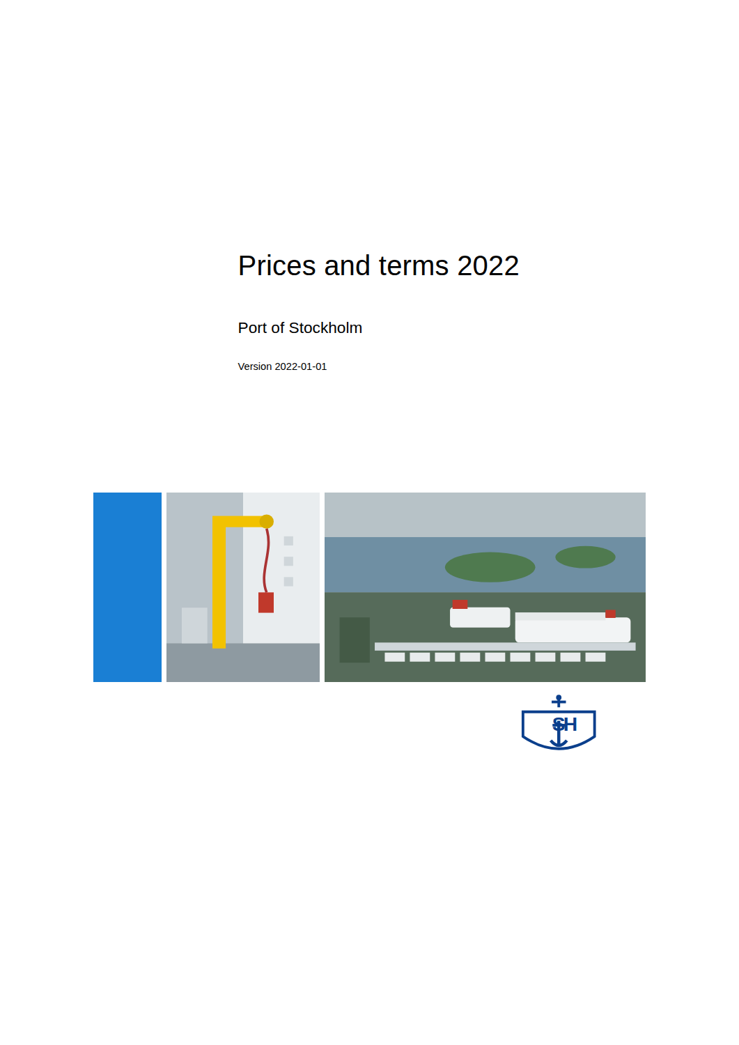Prices and terms 2022
Port of Stockholm
Version 2022-01-01
S H